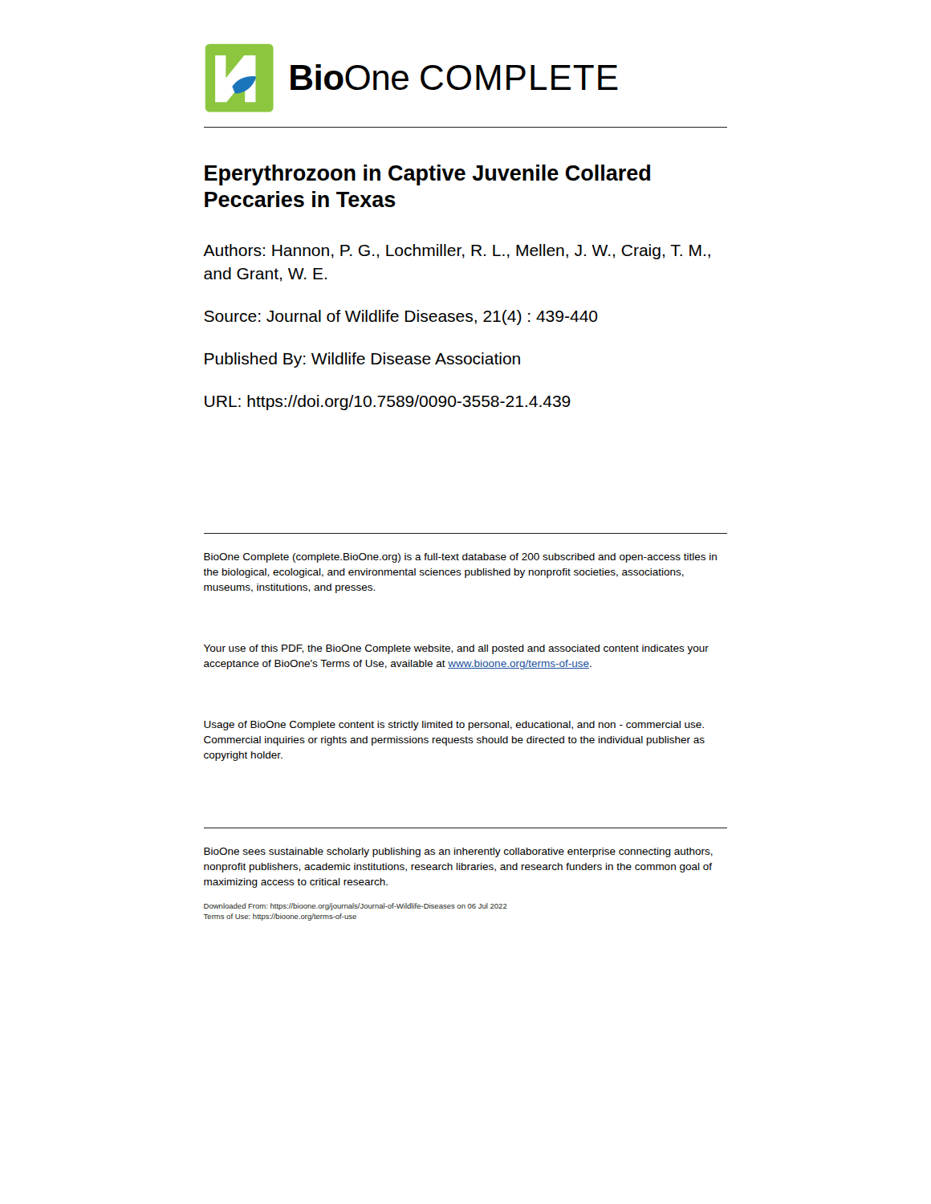Bio One COMPLETE
Eperythrozoon in Captive Juvenile Collared Peccaries in Texas
Authors: Hannon, P. G., Lochmiller, R. L., Mellen, J. W., Craig, T. M., and Grant, W. E.
Source: Journal of Wildlife Diseases, 21(4) : 439-440
Published By: Wildlife Disease Association
URL: https://doi.org/10.7589/0090-3558-21.4.439
BioOne Complete (complete.BioOne.org) is a full-text database of 200 subscribed and open-access titles in the biological, ecological, and environmental sciences published by nonprofit societies, associations, museums, institutions, and presses.
Your use of this PDF, the BioOne Complete website, and all posted and associated content indicates your acceptance of BioOne's Terms of Use, available at www.bioone.org/terms-of-use.
Usage of BioOne Complete content is strictly limited to personal, educational, and non - commercial use. Commercial inquiries or rights and permissions requests should be directed to the individual publisher as copyright holder.
BioOne sees sustainable scholarly publishing as an inherently collaborative enterprise connecting authors, nonprofit publishers, academic institutions, research libraries, and research funders in the common goal of maximizing access to critical research.
Downloaded From: https://bioone.org/journals/Journal-of-Wildlife-Diseases on 06 Jul 2022
Terms of Use: https://bioone.org/terms-of-use